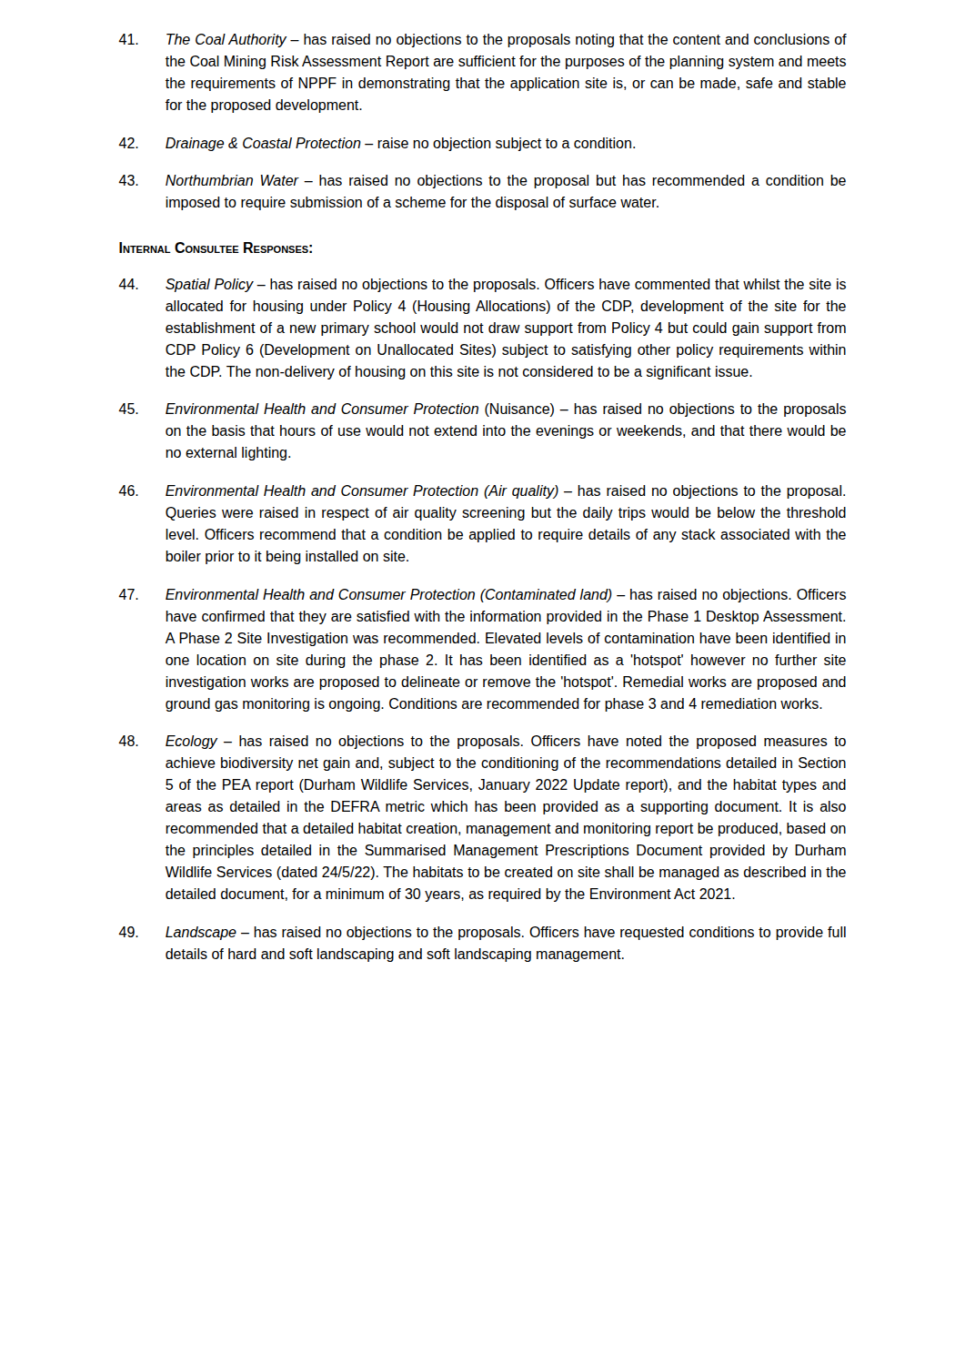The Coal Authority – has raised no objections to the proposals noting that the content and conclusions of the Coal Mining Risk Assessment Report are sufficient for the purposes of the planning system and meets the requirements of NPPF in demonstrating that the application site is, or can be made, safe and stable for the proposed development.
Drainage & Coastal Protection – raise no objection subject to a condition.
Northumbrian Water – has raised no objections to the proposal but has recommended a condition be imposed to require submission of a scheme for the disposal of surface water.
Internal Consultee Responses:
Spatial Policy – has raised no objections to the proposals. Officers have commented that whilst the site is allocated for housing under Policy 4 (Housing Allocations) of the CDP, development of the site for the establishment of a new primary school would not draw support from Policy 4 but could gain support from CDP Policy 6 (Development on Unallocated Sites) subject to satisfying other policy requirements within the CDP. The non-delivery of housing on this site is not considered to be a significant issue.
Environmental Health and Consumer Protection (Nuisance) – has raised no objections to the proposals on the basis that hours of use would not extend into the evenings or weekends, and that there would be no external lighting.
Environmental Health and Consumer Protection (Air quality) – has raised no objections to the proposal. Queries were raised in respect of air quality screening but the daily trips would be below the threshold level. Officers recommend that a condition be applied to require details of any stack associated with the boiler prior to it being installed on site.
Environmental Health and Consumer Protection (Contaminated land) – has raised no objections. Officers have confirmed that they are satisfied with the information provided in the Phase 1 Desktop Assessment. A Phase 2 Site Investigation was recommended. Elevated levels of contamination have been identified in one location on site during the phase 2. It has been identified as a 'hotspot' however no further site investigation works are proposed to delineate or remove the 'hotspot'. Remedial works are proposed and ground gas monitoring is ongoing. Conditions are recommended for phase 3 and 4 remediation works.
Ecology – has raised no objections to the proposals. Officers have noted the proposed measures to achieve biodiversity net gain and, subject to the conditioning of the recommendations detailed in Section 5 of the PEA report (Durham Wildlife Services, January 2022 Update report), and the habitat types and areas as detailed in the DEFRA metric which has been provided as a supporting document. It is also recommended that a detailed habitat creation, management and monitoring report be produced, based on the principles detailed in the Summarised Management Prescriptions Document provided by Durham Wildlife Services (dated 24/5/22). The habitats to be created on site shall be managed as described in the detailed document, for a minimum of 30 years, as required by the Environment Act 2021.
Landscape – has raised no objections to the proposals. Officers have requested conditions to provide full details of hard and soft landscaping and soft landscaping management.